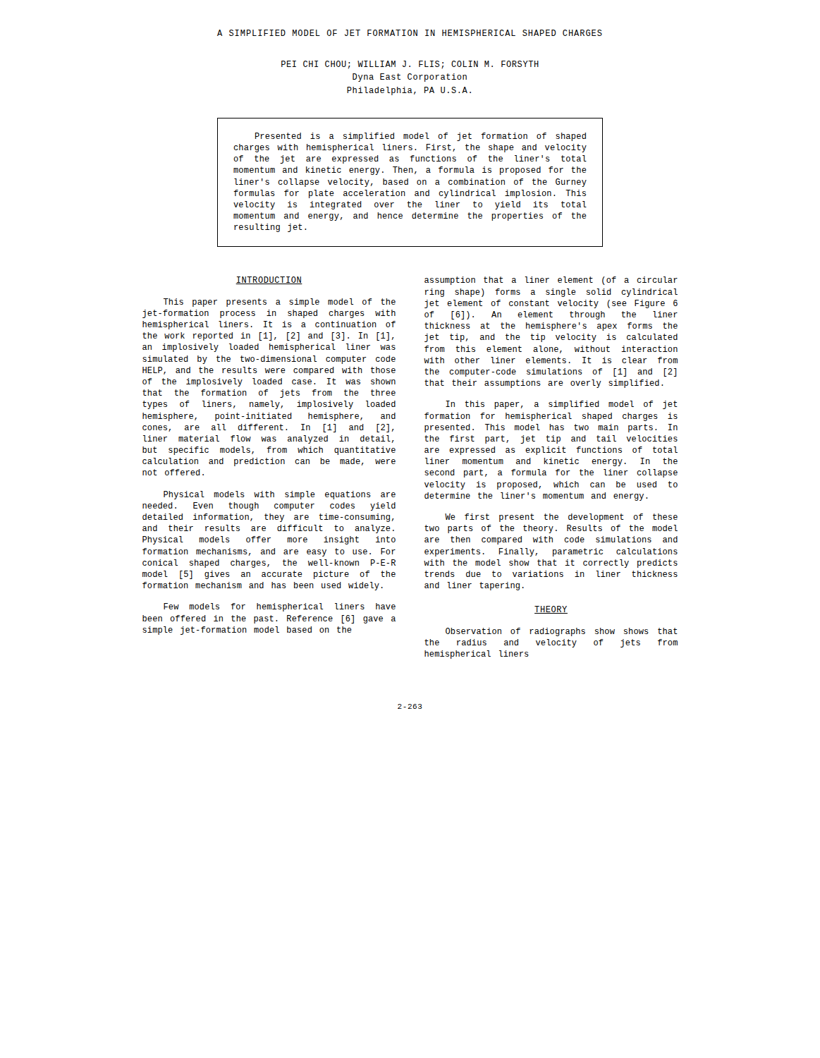A SIMPLIFIED MODEL OF JET FORMATION IN HEMISPHERICAL SHAPED CHARGES
PEI CHI CHOU; WILLIAM J. FLIS; COLIN M. FORSYTH
Dyna East Corporation
Philadelphia, PA U.S.A.
Presented is a simplified model of jet formation of shaped charges with hemispherical liners. First, the shape and velocity of the jet are expressed as functions of the liner's total momentum and kinetic energy. Then, a formula is proposed for the liner's collapse velocity, based on a combination of the Gurney formulas for plate acceleration and cylindrical implosion. This velocity is integrated over the liner to yield its total momentum and energy, and hence determine the properties of the resulting jet.
INTRODUCTION
This paper presents a simple model of the jet-formation process in shaped charges with hemispherical liners. It is a continuation of the work reported in [1], [2] and [3]. In [1], an implosively loaded hemispherical liner was simulated by the two-dimensional computer code HELP, and the results were compared with those of the implosively loaded case. It was shown that the formation of jets from the three types of liners, namely, implosively loaded hemisphere, point-initiated hemisphere, and cones, are all different. In [1] and [2], liner material flow was analyzed in detail, but specific models, from which quantitative calculation and prediction can be made, were not offered.
Physical models with simple equations are needed. Even though computer codes yield detailed information, they are time-consuming, and their results are difficult to analyze. Physical models offer more insight into formation mechanisms, and are easy to use. For conical shaped charges, the well-known P-E-R model [5] gives an accurate picture of the formation mechanism and has been used widely.
Few models for hemispherical liners have been offered in the past. Reference [6] gave a simple jet-formation model based on the
assumption that a liner element (of a circular ring shape) forms a single solid cylindrical jet element of constant velocity (see Figure 6 of [6]). An element through the liner thickness at the hemisphere's apex forms the jet tip, and the tip velocity is calculated from this element alone, without interaction with other liner elements. It is clear from the computer-code simulations of [1] and [2] that their assumptions are overly simplified.
In this paper, a simplified model of jet formation for hemispherical shaped charges is presented. This model has two main parts. In the first part, jet tip and tail velocities are expressed as explicit functions of total liner momentum and kinetic energy. In the second part, a formula for the liner collapse velocity is proposed, which can be used to determine the liner's momentum and energy.
We first present the development of these two parts of the theory. Results of the model are then compared with code simulations and experiments. Finally, parametric calculations with the model show that it correctly predicts trends due to variations in liner thickness and liner tapering.
THEORY
Observation of radiographs show shows that the radius and velocity of jets from hemispherical liners
2-263